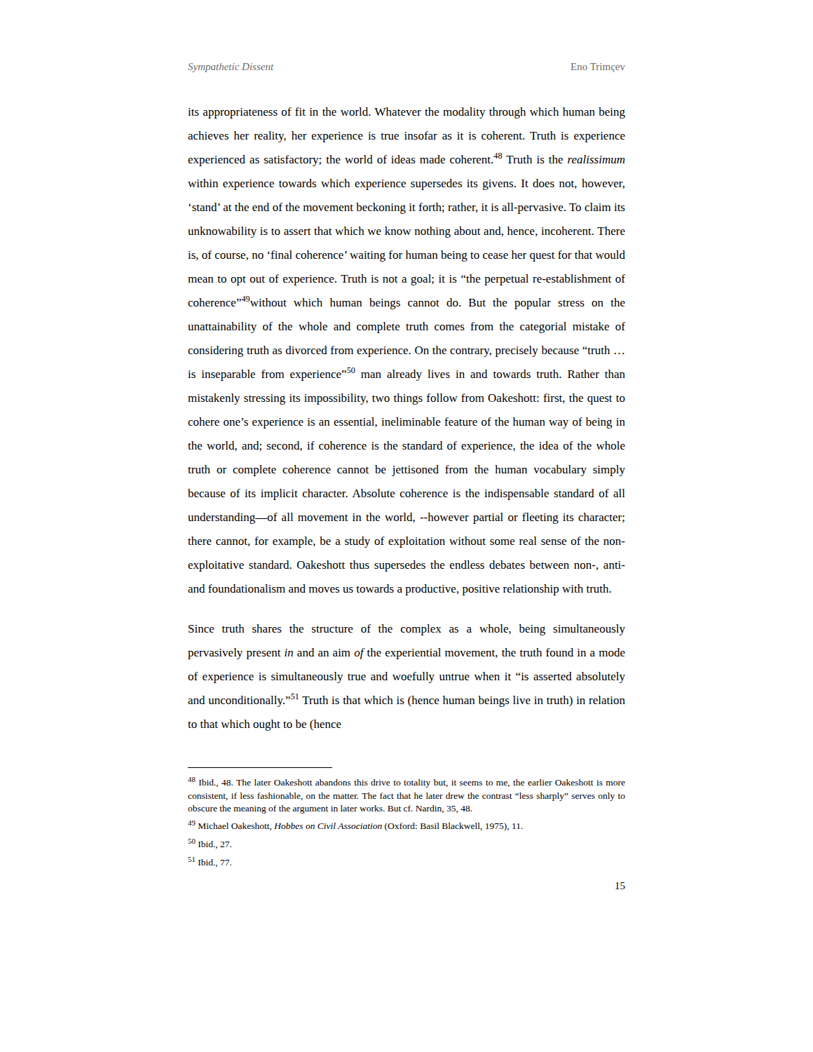Sympathetic Dissent Eno Trimçev
its appropriateness of fit in the world. Whatever the modality through which human being achieves her reality, her experience is true insofar as it is coherent. Truth is experience experienced as satisfactory; the world of ideas made coherent.48 Truth is the realissimum within experience towards which experience supersedes its givens. It does not, however, ‘stand’ at the end of the movement beckoning it forth; rather, it is all-pervasive. To claim its unknowability is to assert that which we know nothing about and, hence, incoherent. There is, of course, no ‘final coherence’ waiting for human being to cease her quest for that would mean to opt out of experience. Truth is not a goal; it is “the perpetual re-establishment of coherence”49without which human beings cannot do. But the popular stress on the unattainability of the whole and complete truth comes from the categorial mistake of considering truth as divorced from experience. On the contrary, precisely because “truth … is inseparable from experience”50 man already lives in and towards truth. Rather than mistakenly stressing its impossibility, two things follow from Oakeshott: first, the quest to cohere one’s experience is an essential, ineliminable feature of the human way of being in the world, and; second, if coherence is the standard of experience, the idea of the whole truth or complete coherence cannot be jettisoned from the human vocabulary simply because of its implicit character. Absolute coherence is the indispensable standard of all understanding—of all movement in the world, --however partial or fleeting its character; there cannot, for example, be a study of exploitation without some real sense of the non-exploitative standard. Oakeshott thus supersedes the endless debates between non-, anti- and foundationalism and moves us towards a productive, positive relationship with truth.
Since truth shares the structure of the complex as a whole, being simultaneously pervasively present in and an aim of the experiential movement, the truth found in a mode of experience is simultaneously true and woefully untrue when it “is asserted absolutely and unconditionally.”51 Truth is that which is (hence human beings live in truth) in relation to that which ought to be (hence
48 Ibid., 48. The later Oakeshott abandons this drive to totality but, it seems to me, the earlier Oakeshott is more consistent, if less fashionable, on the matter. The fact that he later drew the contrast “less sharply” serves only to obscure the meaning of the argument in later works. But cf. Nardin, 35, 48.
49 Michael Oakeshott, Hobbes on Civil Association (Oxford: Basil Blackwell, 1975), 11.
50 Ibid., 27.
51 Ibid., 77.
15